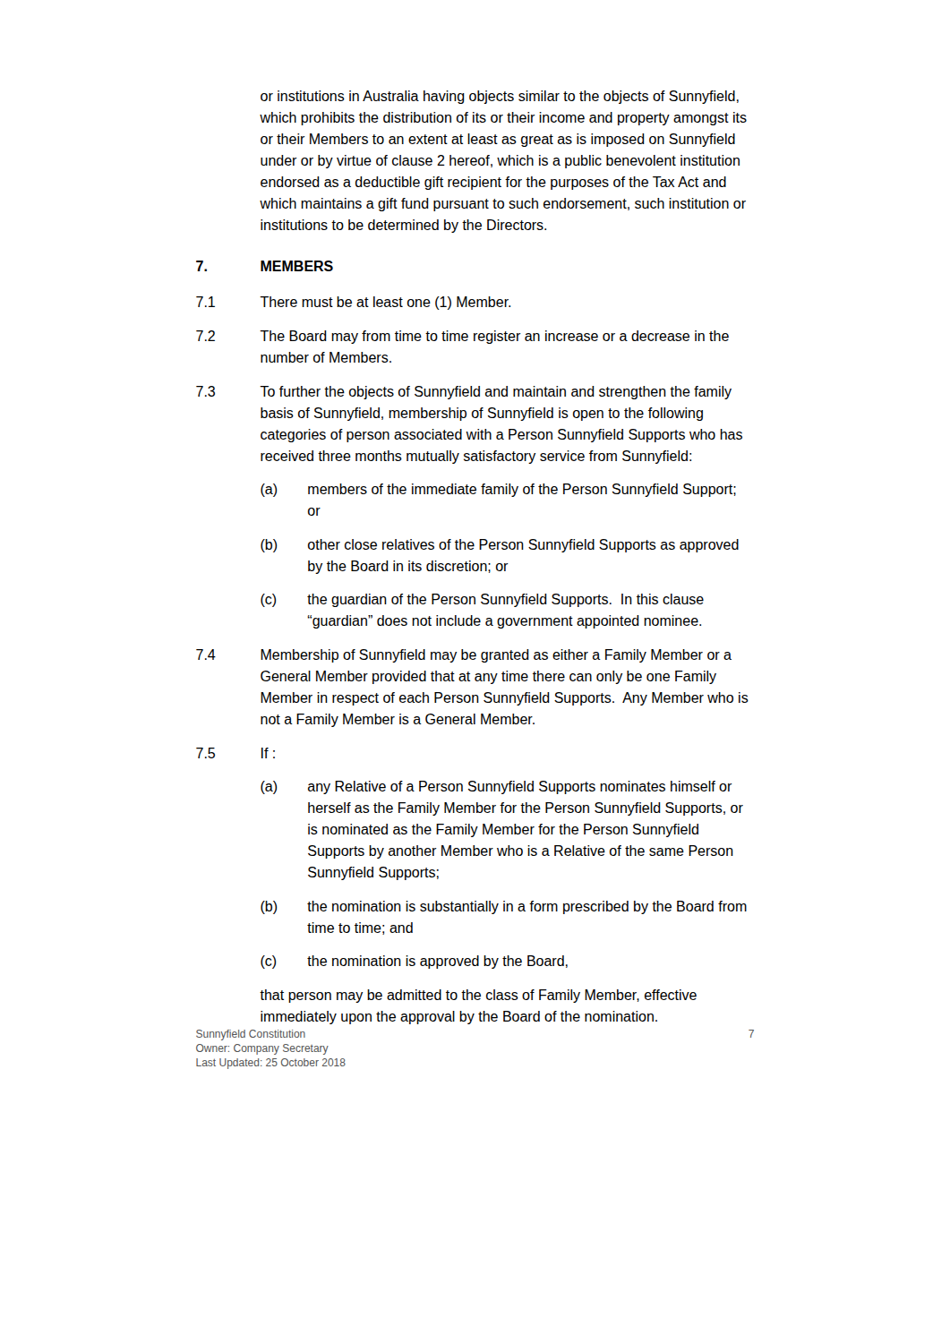or institutions in Australia having objects similar to the objects of Sunnyfield, which prohibits the distribution of its or their income and property amongst its or their Members to an extent at least as great as is imposed on Sunnyfield under or by virtue of clause 2 hereof, which is a public benevolent institution endorsed as a deductible gift recipient for the purposes of the Tax Act and which maintains a gift fund pursuant to such endorsement, such institution or institutions to be determined by the Directors.
7.
MEMBERS
7.1
There must be at least one (1) Member.
7.2
The Board may from time to time register an increase or a decrease in the number of Members.
7.3
To further the objects of Sunnyfield and maintain and strengthen the family basis of Sunnyfield, membership of Sunnyfield is open to the following categories of person associated with a Person Sunnyfield Supports who has received three months mutually satisfactory service from Sunnyfield:
(a)
members of the immediate family of the Person Sunnyfield Support; or
(b)
other close relatives of the Person Sunnyfield Supports as approved by the Board in its discretion; or
(c)
the guardian of the Person Sunnyfield Supports. In this clause “guardian” does not include a government appointed nominee.
7.4
Membership of Sunnyfield may be granted as either a Family Member or a General Member provided that at any time there can only be one Family Member in respect of each Person Sunnyfield Supports. Any Member who is not a Family Member is a General Member.
7.5
If :
(a)
any Relative of a Person Sunnyfield Supports nominates himself or herself as the Family Member for the Person Sunnyfield Supports, or is nominated as the Family Member for the Person Sunnyfield Supports by another Member who is a Relative of the same Person Sunnyfield Supports;
(b)
the nomination is substantially in a form prescribed by the Board from time to time; and
(c)
the nomination is approved by the Board,
that person may be admitted to the class of Family Member, effective immediately upon the approval by the Board of the nomination.
7 Sunnyfield Constitution
Owner: Company Secretary
Last Updated: 25 October 2018